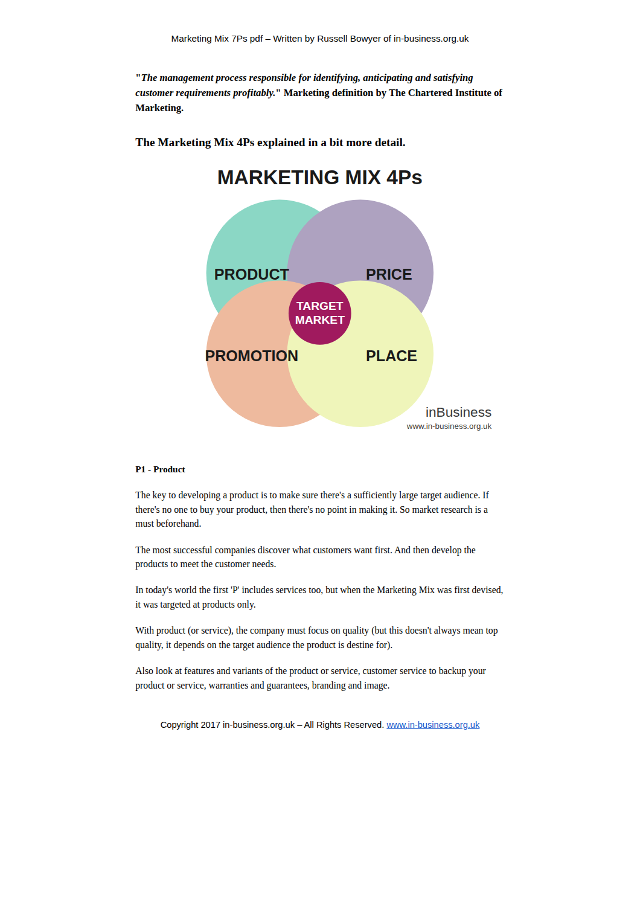Marketing Mix 7Ps pdf – Written by Russell Bowyer of in-business.org.uk
"The management process responsible for identifying, anticipating and satisfying customer requirements profitably." Marketing definition by The Chartered Institute of Marketing.
The Marketing Mix 4Ps explained in a bit more detail.
MARKETING MIX 4Ps PRODUCT PRICE PROMOTION PLACE TARGET MARKET inBusiness www.in-business.org.uk
P1 - Product
The key to developing a product is to make sure there's a sufficiently large target audience. If there's no one to buy your product, then there's no point in making it. So market research is a must beforehand.
The most successful companies discover what customers want first. And then develop the products to meet the customer needs.
In today's world the first 'P' includes services too, but when the Marketing Mix was first devised, it was targeted at products only.
With product (or service), the company must focus on quality (but this doesn't always mean top quality, it depends on the target audience the product is destine for).
Also look at features and variants of the product or service, customer service to backup your product or service, warranties and guarantees, branding and image.
Copyright 2017 in-business.org.uk – All Rights Reserved. www.in-business.org.uk